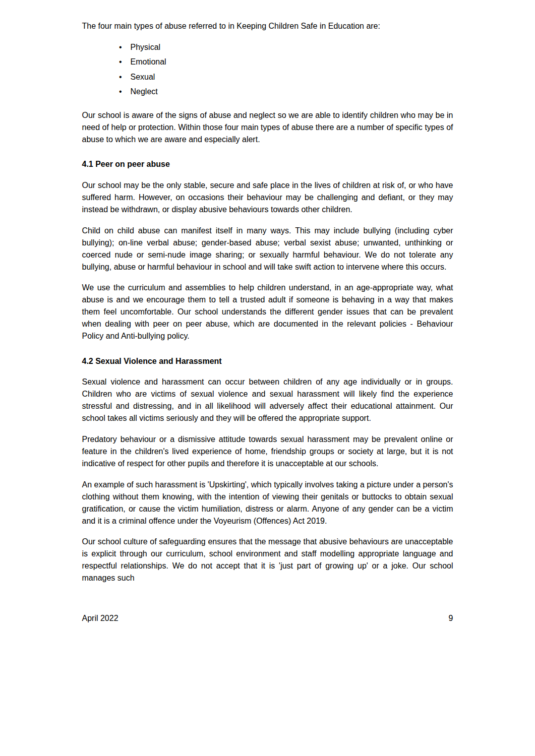The four main types of abuse referred to in Keeping Children Safe in Education are:
Physical
Emotional
Sexual
Neglect
Our school is aware of the signs of abuse and neglect so we are able to identify children who may be in need of help or protection. Within those four main types of abuse there are a number of specific types of abuse to which we are aware and especially alert.
4.1 Peer on peer abuse
Our school may be the only stable, secure and safe place in the lives of children at risk of, or who have suffered harm. However, on occasions their behaviour may be challenging and defiant, or they may instead be withdrawn, or display abusive behaviours towards other children.
Child on child abuse can manifest itself in many ways. This may include bullying (including cyber bullying); on-line verbal abuse; gender-based abuse; verbal sexist abuse; unwanted, unthinking or coerced nude or semi-nude image sharing; or sexually harmful behaviour. We do not tolerate any bullying, abuse or harmful behaviour in school and will take swift action to intervene where this occurs.
We use the curriculum and assemblies to help children understand, in an age-appropriate way, what abuse is and we encourage them to tell a trusted adult if someone is behaving in a way that makes them feel uncomfortable. Our school understands the different gender issues that can be prevalent when dealing with peer on peer abuse, which are documented in the relevant policies - Behaviour Policy and Anti-bullying policy.
4.2 Sexual Violence and Harassment
Sexual violence and harassment can occur between children of any age individually or in groups. Children who are victims of sexual violence and sexual harassment will likely find the experience stressful and distressing, and in all likelihood will adversely affect their educational attainment. Our school takes all victims seriously and they will be offered the appropriate support.
Predatory behaviour or a dismissive attitude towards sexual harassment may be prevalent online or feature in the children's lived experience of home, friendship groups or society at large, but it is not indicative of respect for other pupils and therefore it is unacceptable at our schools.
An example of such harassment is 'Upskirting', which typically involves taking a picture under a person's clothing without them knowing, with the intention of viewing their genitals or buttocks to obtain sexual gratification, or cause the victim humiliation, distress or alarm. Anyone of any gender can be a victim and it is a criminal offence under the Voyeurism (Offences) Act 2019.
Our school culture of safeguarding ensures that the message that abusive behaviours are unacceptable is explicit through our curriculum, school environment and staff modelling appropriate language and respectful relationships. We do not accept that it is 'just part of growing up' or a joke. Our school manages such
April 2022 9